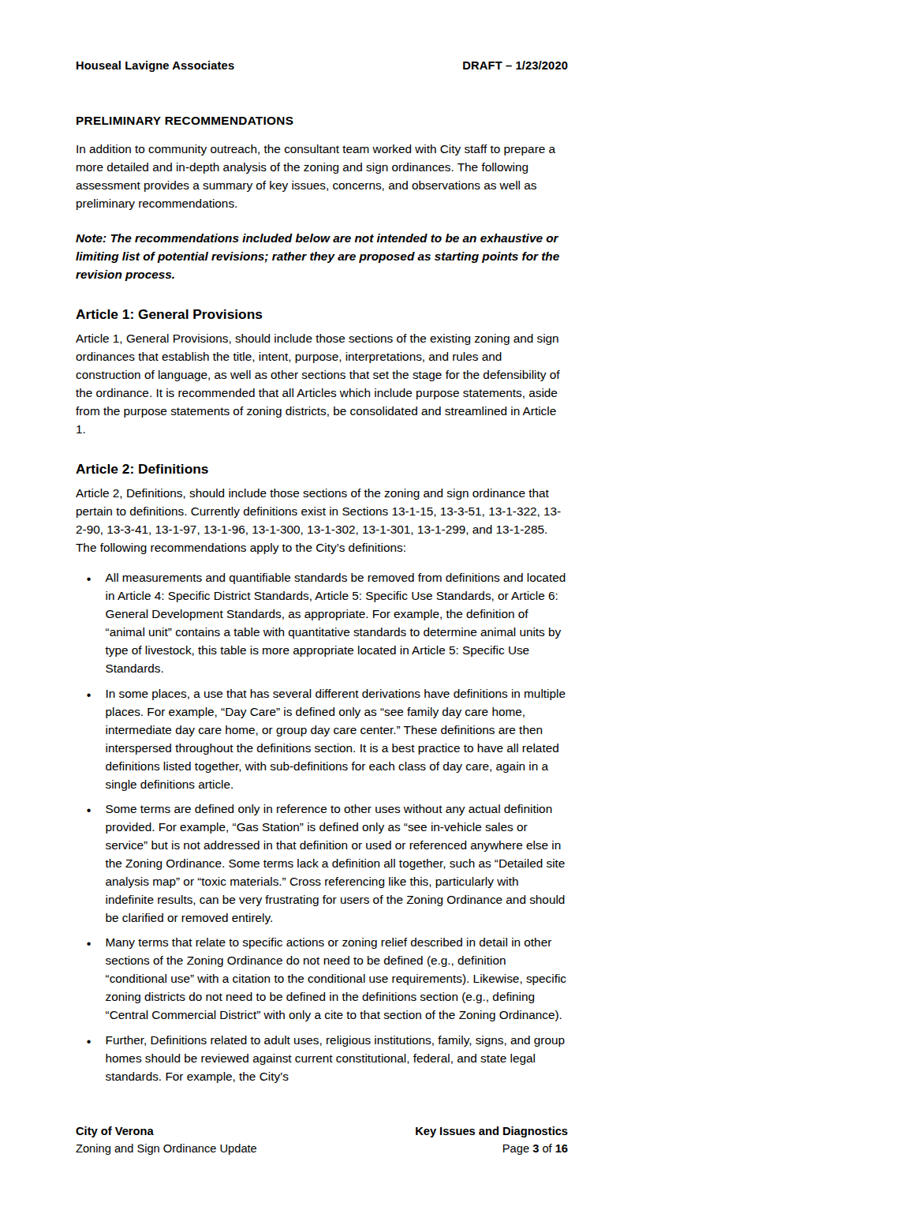Houseal Lavigne Associates DRAFT – 1/23/2020
PRELIMINARY RECOMMENDATIONS
In addition to community outreach, the consultant team worked with City staff to prepare a more detailed and in-depth analysis of the zoning and sign ordinances. The following assessment provides a summary of key issues, concerns, and observations as well as preliminary recommendations.
Note: The recommendations included below are not intended to be an exhaustive or limiting list of potential revisions; rather they are proposed as starting points for the revision process.
Article 1: General Provisions
Article 1, General Provisions, should include those sections of the existing zoning and sign ordinances that establish the title, intent, purpose, interpretations, and rules and construction of language, as well as other sections that set the stage for the defensibility of the ordinance. It is recommended that all Articles which include purpose statements, aside from the purpose statements of zoning districts, be consolidated and streamlined in Article 1.
Article 2: Definitions
Article 2, Definitions, should include those sections of the zoning and sign ordinance that pertain to definitions. Currently definitions exist in Sections 13-1-15, 13-3-51, 13-1-322, 13-2-90, 13-3-41, 13-1-97, 13-1-96, 13-1-300, 13-1-302, 13-1-301, 13-1-299, and 13-1-285. The following recommendations apply to the City’s definitions:
All measurements and quantifiable standards be removed from definitions and located in Article 4: Specific District Standards, Article 5: Specific Use Standards, or Article 6: General Development Standards, as appropriate. For example, the definition of “animal unit” contains a table with quantitative standards to determine animal units by type of livestock, this table is more appropriate located in Article 5: Specific Use Standards.
In some places, a use that has several different derivations have definitions in multiple places. For example, “Day Care” is defined only as “see family day care home, intermediate day care home, or group day care center.” These definitions are then interspersed throughout the definitions section. It is a best practice to have all related definitions listed together, with sub-definitions for each class of day care, again in a single definitions article.
Some terms are defined only in reference to other uses without any actual definition provided. For example, “Gas Station” is defined only as “see in-vehicle sales or service” but is not addressed in that definition or used or referenced anywhere else in the Zoning Ordinance. Some terms lack a definition all together, such as “Detailed site analysis map” or “toxic materials.” Cross referencing like this, particularly with indefinite results, can be very frustrating for users of the Zoning Ordinance and should be clarified or removed entirely.
Many terms that relate to specific actions or zoning relief described in detail in other sections of the Zoning Ordinance do not need to be defined (e.g., definition “conditional use” with a citation to the conditional use requirements). Likewise, specific zoning districts do not need to be defined in the definitions section (e.g., defining “Central Commercial District” with only a cite to that section of the Zoning Ordinance).
Further, Definitions related to adult uses, religious institutions, family, signs, and group homes should be reviewed against current constitutional, federal, and state legal standards. For example, the City’s
City of Verona Zoning and Sign Ordinance Update
Key Issues and Diagnostics Page 3 of 16